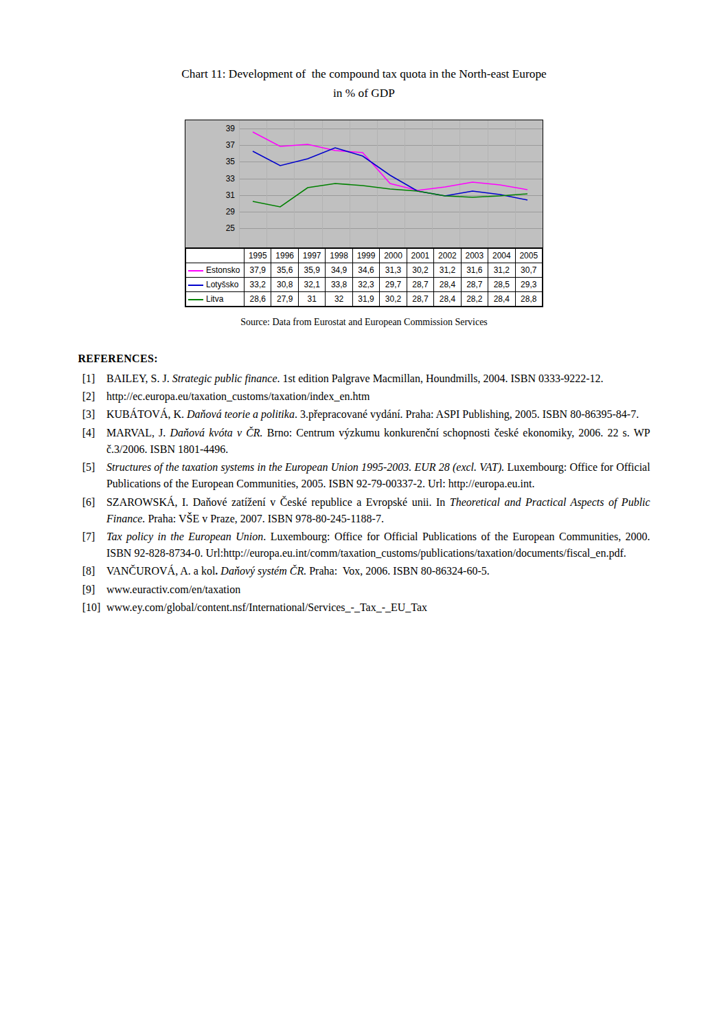Chart 11: Development of the compound tax quota in the North-east Europe
in % of GDP
39 37 35 33 31 29 25
| | 1995 | 1996 | 1997 | 1998 | 1999 | 2000 | 2001 | 2002 | 2003 | 2004 | 2005 |
| --- | --- | --- | --- | --- | --- | --- | --- | --- | --- | --- | --- |
| Estonsko | 37,9 | 35,6 | 35,9 | 34,9 | 34,6 | 31,3 | 30,2 | 31,2 | 31,6 | 31,2 | 30,7 |
| Lotyšsko | 33,2 | 30,8 | 32,1 | 33,8 | 32,3 | 29,7 | 28,7 | 28,4 | 28,7 | 28,5 | 29,3 |
| Litva | 28,6 | 27,9 | 31 | 32 | 31,9 | 30,2 | 28,7 | 28,4 | 28,2 | 28,4 | 28,8 |
Source: Data from Eurostat and European Commission Services
REFERENCES:
[1] BAILEY, S. J. Strategic public finance. 1st edition Palgrave Macmillan, Houndmills, 2004. ISBN 0333-9222-12.
[2] http://ec.europa.eu/taxation_customs/taxation/index_en.htm
[3] KUBÁTOVÁ, K. Daňová teorie a politika. 3.přepracované vydání. Praha: ASPI Publishing, 2005. ISBN 80-86395-84-7.
[4] MARVAL, J. Daňová kvóta v ČR. Brno: Centrum výzkumu konkurenční schopnosti české ekonomiky, 2006. 22 s. WP č.3/2006. ISBN 1801-4496.
[5] Structures of the taxation systems in the European Union 1995-2003. EUR 28 (excl. VAT). Luxembourg: Office for Official Publications of the European Communities, 2005. ISBN 92-79-00337-2. Url: http://europa.eu.int.
[6] SZAROWSKÁ, I. Daňové zatížení v České republice a Evropské unii. In Theoretical and Practical Aspects of Public Finance. Praha: VŠE v Praze, 2007. ISBN 978-80-245-1188-7.
[7] Tax policy in the European Union. Luxembourg: Office for Official Publications of the European Communities, 2000. ISBN 92-828-8734-0. Url:http://europa.eu.int/comm/taxation_customs/publications/taxation/documents/fiscal_en.pdf.
[8] VANČUROVÁ, A. a kol. Daňový systém ČR. Praha: Vox, 2006. ISBN 80-86324-60-5.
[9] www.euractiv.com/en/taxation
[10] www.ey.com/global/content.nsf/International/Services_-_Tax_-_EU_Tax